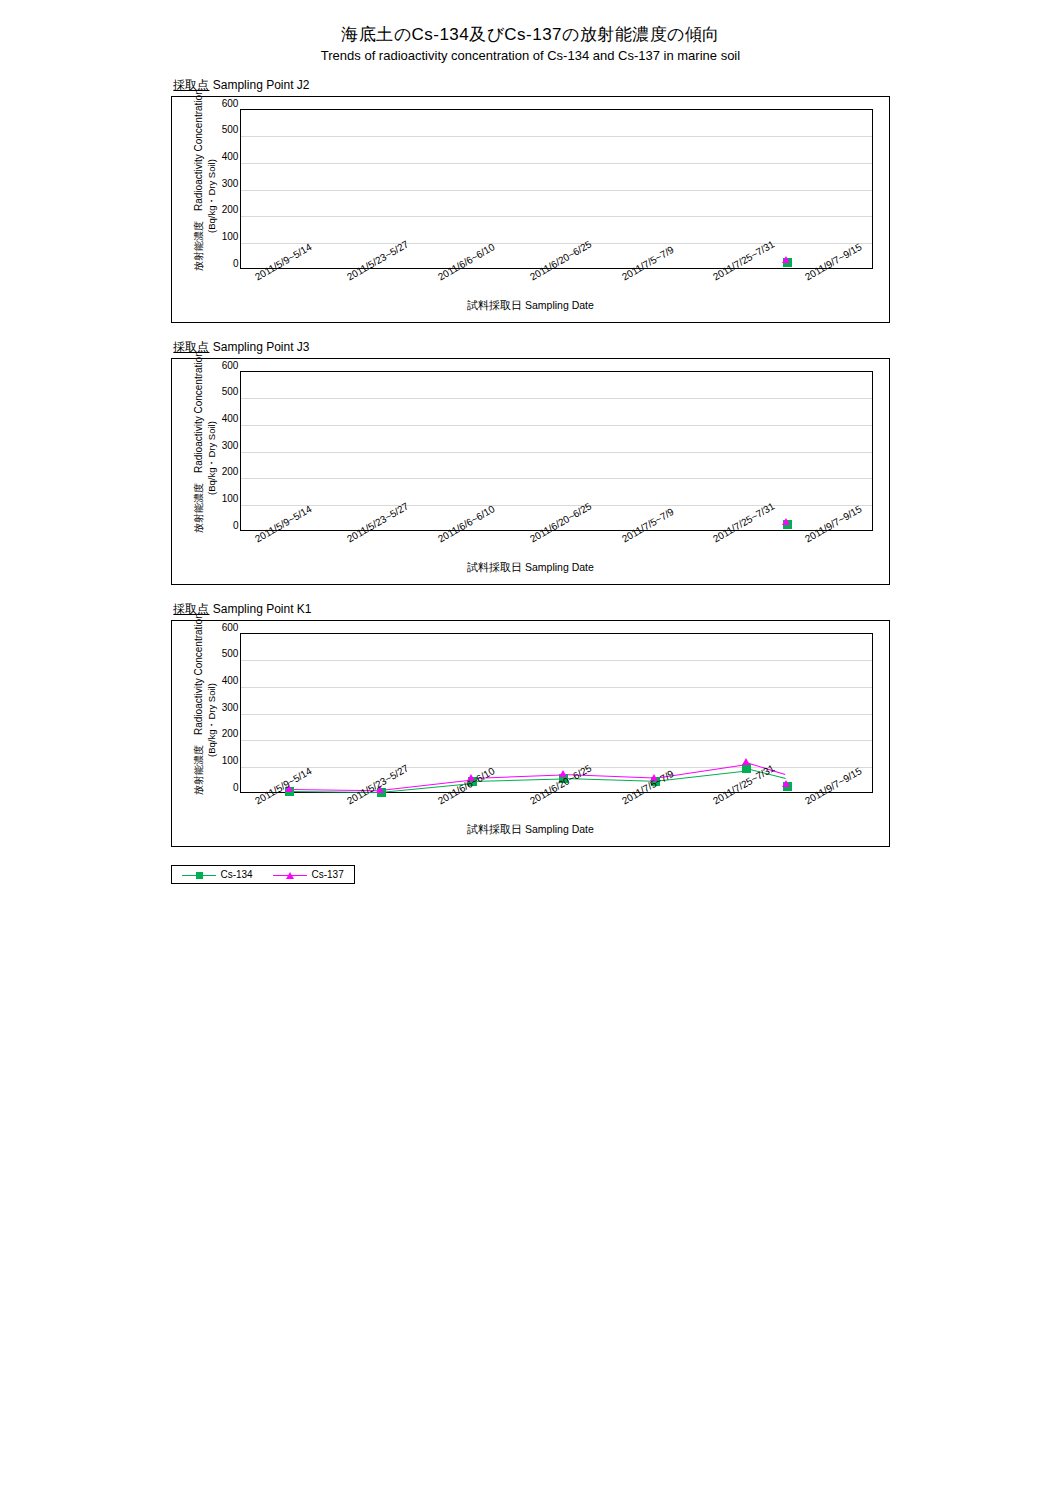海底土のCs-134及びCs-137の放射能濃度の傾向
Trends of radioactivity concentration of Cs-134 and Cs-137 in marine soil
採取点 Sampling Point J2
放射能濃度　Radioactivity Concentration (Bq/kg・Dry Soil)
0
100
200
300
400
500
600
2011/5/9~5/14
2011/5/23~5/27
2011/6/6~6/10
2011/6/20~6/25
2011/7/5~7/9
2011/7/25~7/31
2011/9/7~9/15
試料採取日 Sampling Date
採取点 Sampling Point J3
放射能濃度　Radioactivity Concentration (Bq/kg・Dry Soil)
0
100
200
300
400
500
600
2011/5/9~5/14
2011/5/23~5/27
2011/6/6~6/10
2011/6/20~6/25
2011/7/5~7/9
2011/7/25~7/31
2011/9/7~9/15
試料採取日 Sampling Date
採取点 Sampling Point K1
放射能濃度　Radioactivity Concentration (Bq/kg・Dry Soil)
0
100
200
300
400
500
600
2011/5/9~5/14
2011/5/23~5/27
2011/6/6~6/10
2011/6/20~6/25
2011/7/5~7/9
2011/7/25~7/31
2011/9/7~9/15
試料採取日 Sampling Date
Cs-134 Cs-137